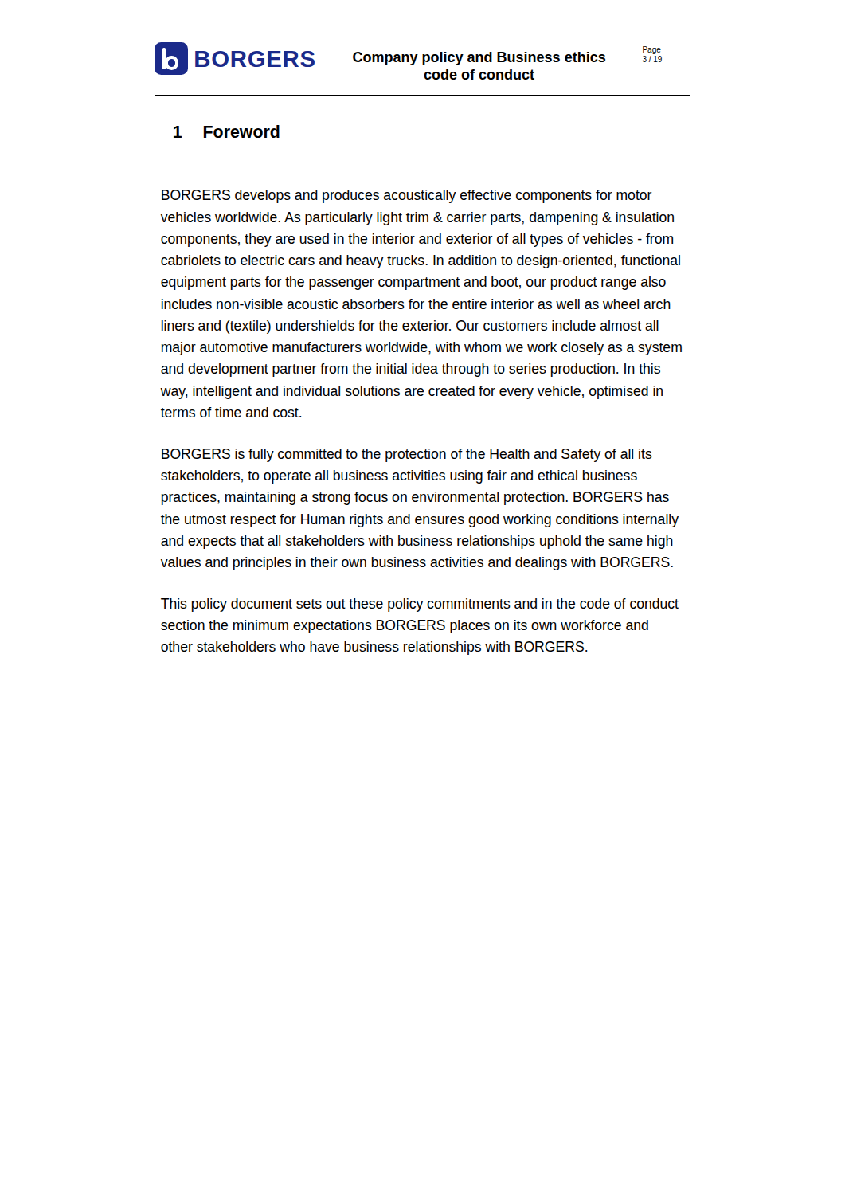BORGERS
Company policy and Business ethics code of conduct
Page
3 / 19
1 Foreword
BORGERS develops and produces acoustically effective components for motor vehicles worldwide. As particularly light trim & carrier parts, dampening & insulation components, they are used in the interior and exterior of all types of vehicles - from cabriolets to electric cars and heavy trucks. In addition to design-oriented, functional equipment parts for the passenger compartment and boot, our product range also includes non-visible acoustic absorbers for the entire interior as well as wheel arch liners and (textile) undershields for the exterior. Our customers include almost all major automotive manufacturers worldwide, with whom we work closely as a system and development partner from the initial idea through to series production. In this way, intelligent and individual solutions are created for every vehicle, optimised in terms of time and cost.
BORGERS is fully committed to the protection of the Health and Safety of all its stakeholders, to operate all business activities using fair and ethical business practices, maintaining a strong focus on environmental protection. BORGERS has the utmost respect for Human rights and ensures good working conditions internally and expects that all stakeholders with business relationships uphold the same high values and principles in their own business activities and dealings with BORGERS.
This policy document sets out these policy commitments and in the code of conduct section the minimum expectations BORGERS places on its own workforce and other stakeholders who have business relationships with BORGERS.